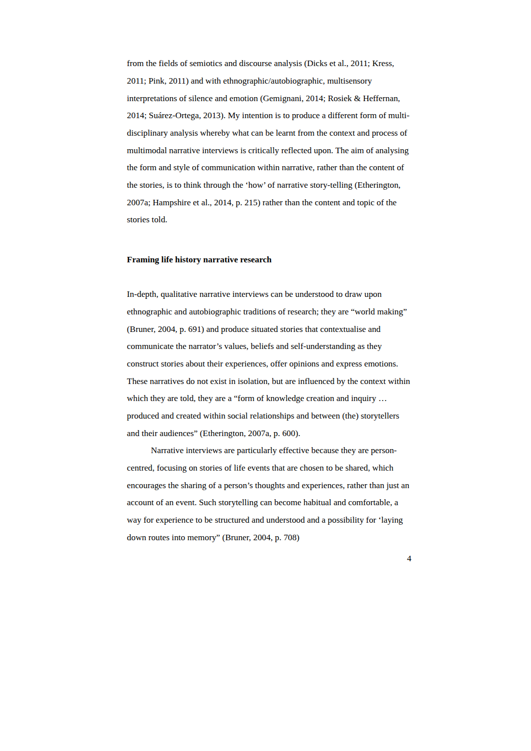from the fields of semiotics and discourse analysis (Dicks et al., 2011; Kress, 2011; Pink, 2011) and with ethnographic/autobiographic, multisensory interpretations of silence and emotion (Gemignani, 2014; Rosiek & Heffernan, 2014; Suárez-Ortega, 2013). My intention is to produce a different form of multi-disciplinary analysis whereby what can be learnt from the context and process of multimodal narrative interviews is critically reflected upon. The aim of analysing the form and style of communication within narrative, rather than the content of the stories, is to think through the ‘how’ of narrative story-telling (Etherington, 2007a; Hampshire et al., 2014, p. 215) rather than the content and topic of the stories told.
Framing life history narrative research
In-depth, qualitative narrative interviews can be understood to draw upon ethnographic and autobiographic traditions of research; they are “world making” (Bruner, 2004, p. 691) and produce situated stories that contextualise and communicate the narrator’s values, beliefs and self-understanding as they construct stories about their experiences, offer opinions and express emotions. These narratives do not exist in isolation, but are influenced by the context within which they are told, they are a “form of knowledge creation and inquiry … produced and created within social relationships and between (the) storytellers and their audiences” (Etherington, 2007a, p. 600).
Narrative interviews are particularly effective because they are person-centred, focusing on stories of life events that are chosen to be shared, which encourages the sharing of a person’s thoughts and experiences, rather than just an account of an event. Such storytelling can become habitual and comfortable, a way for experience to be structured and understood and a possibility for ‘laying down routes into memory” (Bruner, 2004, p. 708)
4